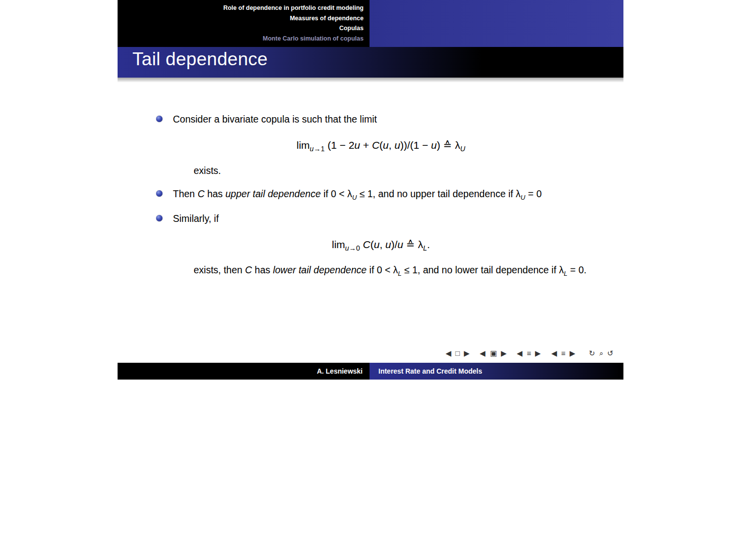Role of dependence in portfolio credit modeling
Measures of dependence
Copulas
Monte Carlo simulation of copulas
Tail dependence
Consider a bivariate copula is such that the limit
limu→1 (1 − 2u + C(u, u))/(1 − u) ≙ λU
exists.
Then C has upper tail dependence if 0 < λU ≤ 1, and no upper tail dependence if λU = 0
Similarly, if
limu→0 C(u, u)/u ≙ λL.
exists, then C has lower tail dependence if 0 < λL ≤ 1, and no lower tail dependence if λL = 0.
◀ □ ▶ ◀ ▣ ▶ ◀ ≡ ▶ ◀ ≡ ▶ ↻ ⌕ ↺
A. Lesniewski
Interest Rate and Credit Models